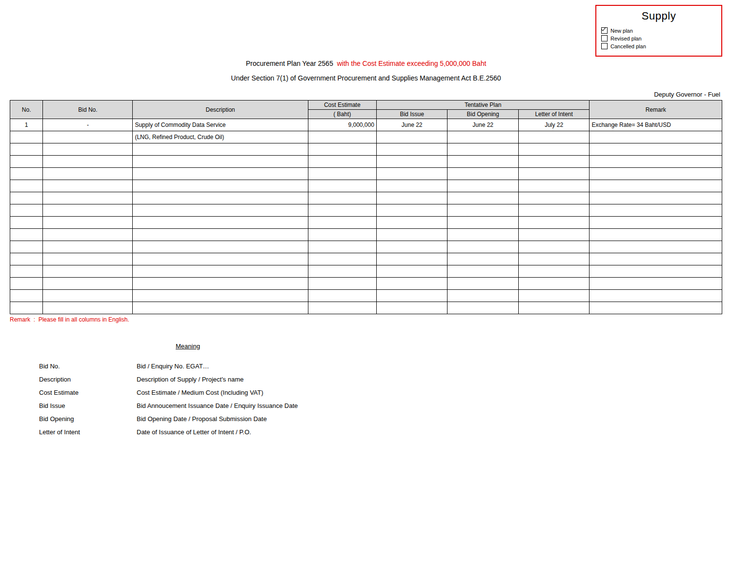Supply
New plan
Revised plan
Cancelled plan
Procurement Plan Year 2565 with the Cost Estimate exceeding 5,000,000 Baht
Under Section 7(1) of Government Procurement and Supplies Management Act B.E.2560
Deputy Governor - Fuel
| No. | Bid No. | Description | Cost Estimate | Tentative Plan | Remark |
| --- | --- | --- | --- | --- | --- |
| ( Baht) | Bid Issue | Bid Opening | Letter of Intent |
| 1 | - | Supply of Commodity Data Service | 9,000,000 | June 22 | June 22 | July 22 | Exchange Rate= 34 Baht/USD |
| | | (LNG, Refined Product, Crude Oil) | | | | | |
Remark : Please fill in all columns in English.
Meaning
| Bid No. | Bid / Enquiry No. EGAT… |
| Description | Description of Supply / Project's name |
| Cost Estimate | Cost Estimate / Medium Cost (Including VAT) |
| Bid Issue | Bid Annoucement Issuance Date / Enquiry Issuance Date |
| Bid Opening | Bid Opening Date / Proposal Submission Date |
| Letter of Intent | Date of Issuance of Letter of Intent / P.O. |